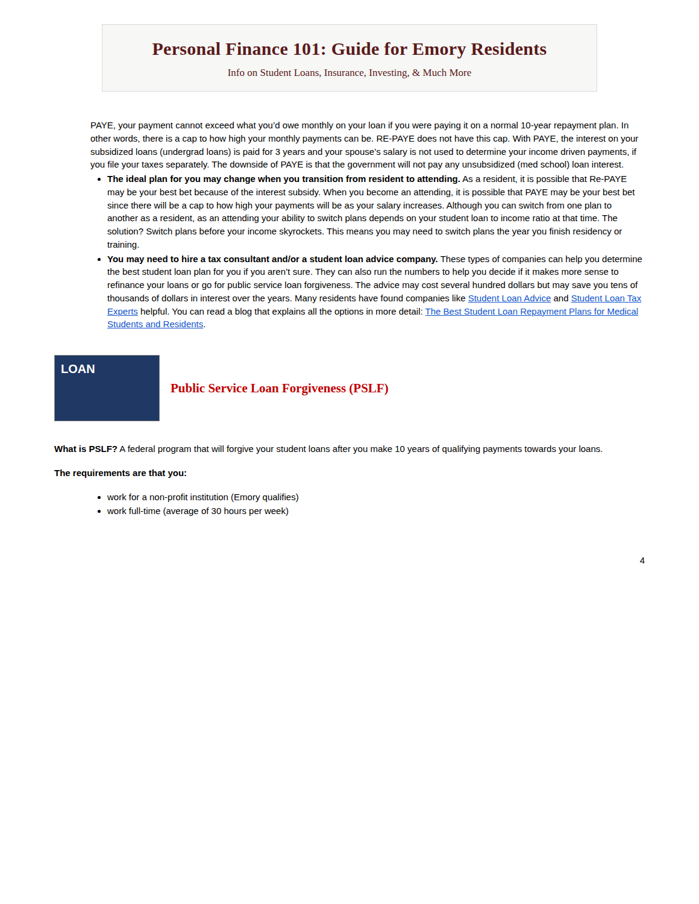Personal Finance 101: Guide for Emory Residents
Info on Student Loans, Insurance, Investing, & Much More
PAYE, your payment cannot exceed what you’d owe monthly on your loan if you were paying it on a normal 10-year repayment plan. In other words, there is a cap to how high your monthly payments can be. RE-PAYE does not have this cap. With PAYE, the interest on your subsidized loans (undergrad loans) is paid for 3 years and your spouse’s salary is not used to determine your income driven payments, if you file your taxes separately. The downside of PAYE is that the government will not pay any unsubsidized (med school) loan interest.
The ideal plan for you may change when you transition from resident to attending. As a resident, it is possible that Re-PAYE may be your best bet because of the interest subsidy. When you become an attending, it is possible that PAYE may be your best bet since there will be a cap to how high your payments will be as your salary increases. Although you can switch from one plan to another as a resident, as an attending your ability to switch plans depends on your student loan to income ratio at that time. The solution? Switch plans before your income skyrockets. This means you may need to switch plans the year you finish residency or training.
You may need to hire a tax consultant and/or a student loan advice company. These types of companies can help you determine the best student loan plan for you if you aren’t sure. They can also run the numbers to help you decide if it makes more sense to refinance your loans or go for public service loan forgiveness. The advice may cost several hundred dollars but may save you tens of thousands of dollars in interest over the years. Many residents have found companies like Student Loan Advice and Student Loan Tax Experts helpful. You can read a blog that explains all the options in more detail: The Best Student Loan Repayment Plans for Medical Students and Residents.
LOAN
Public Service Loan Forgiveness (PSLF)
What is PSLF? A federal program that will forgive your student loans after you make 10 years of qualifying payments towards your loans.
The requirements are that you:
work for a non-profit institution (Emory qualifies)
work full-time (average of 30 hours per week)
4